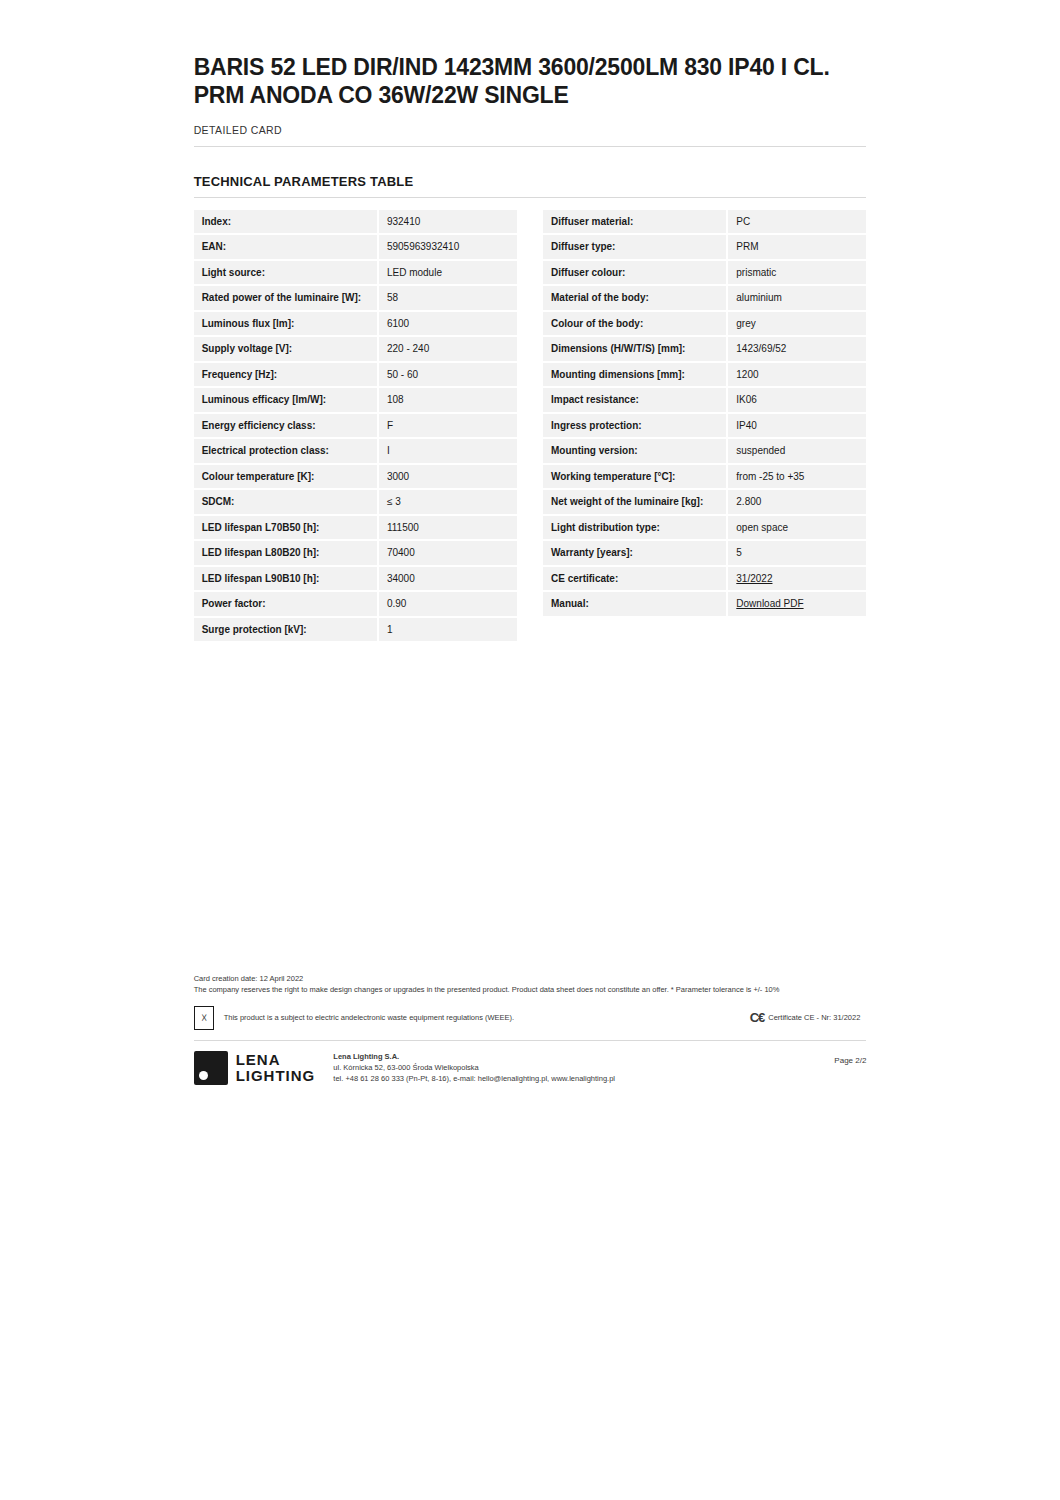BARIS 52 LED DIR/IND 1423MM 3600/2500LM 830 IP40 I CL. PRM ANODA CO 36W/22W SINGLE
DETAILED CARD
TECHNICAL PARAMETERS TABLE
| Index: | 932410 |
| EAN: | 5905963932410 |
| Light source: | LED module |
| Rated power of the luminaire [W]: | 58 |
| Luminous flux [lm]: | 6100 |
| Supply voltage [V]: | 220 - 240 |
| Frequency [Hz]: | 50 - 60 |
| Luminous efficacy [lm/W]: | 108 |
| Energy efficiency class: | F |
| Electrical protection class: | I |
| Colour temperature [K]: | 3000 |
| SDCM: | ≤ 3 |
| LED lifespan L70B50 [h]: | 111500 |
| LED lifespan L80B20 [h]: | 70400 |
| LED lifespan L90B10 [h]: | 34000 |
| Power factor: | 0.90 |
| Surge protection [kV]: | 1 |
| Diffuser material: | PC |
| Diffuser type: | PRM |
| Diffuser colour: | prismatic |
| Material of the body: | aluminium |
| Colour of the body: | grey |
| Dimensions (H/W/T/S) [mm]: | 1423/69/52 |
| Mounting dimensions [mm]: | 1200 |
| Impact resistance: | IK06 |
| Ingress protection: | IP40 |
| Mounting version: | suspended |
| Working temperature [°C]: | from -25 to +35 |
| Net weight of the luminaire [kg]: | 2.800 |
| Light distribution type: | open space |
| Warranty [years]: | 5 |
| CE certificate: | 31/2022 |
| Manual: | Download PDF |
Card creation date: 12 April 2022
The company reserves the right to make design changes or upgrades in the presented product. Product data sheet does not constitute an offer. * Parameter tolerance is +/- 10%
☓ This product is a subject to electric andelectronic waste equipment regulations (WEEE). C€Certificate CE - Nr: 31/2022
LENA
LIGHTING
Lena Lighting S.A.
ul. Kórnicka 52, 63-000 Środa Wielkopolska
tel. +48 61 28 60 333 (Pn-Pt, 8-16), e-mail: hello@lenalighting.pl, www.lenalighting.pl
Page 2/2